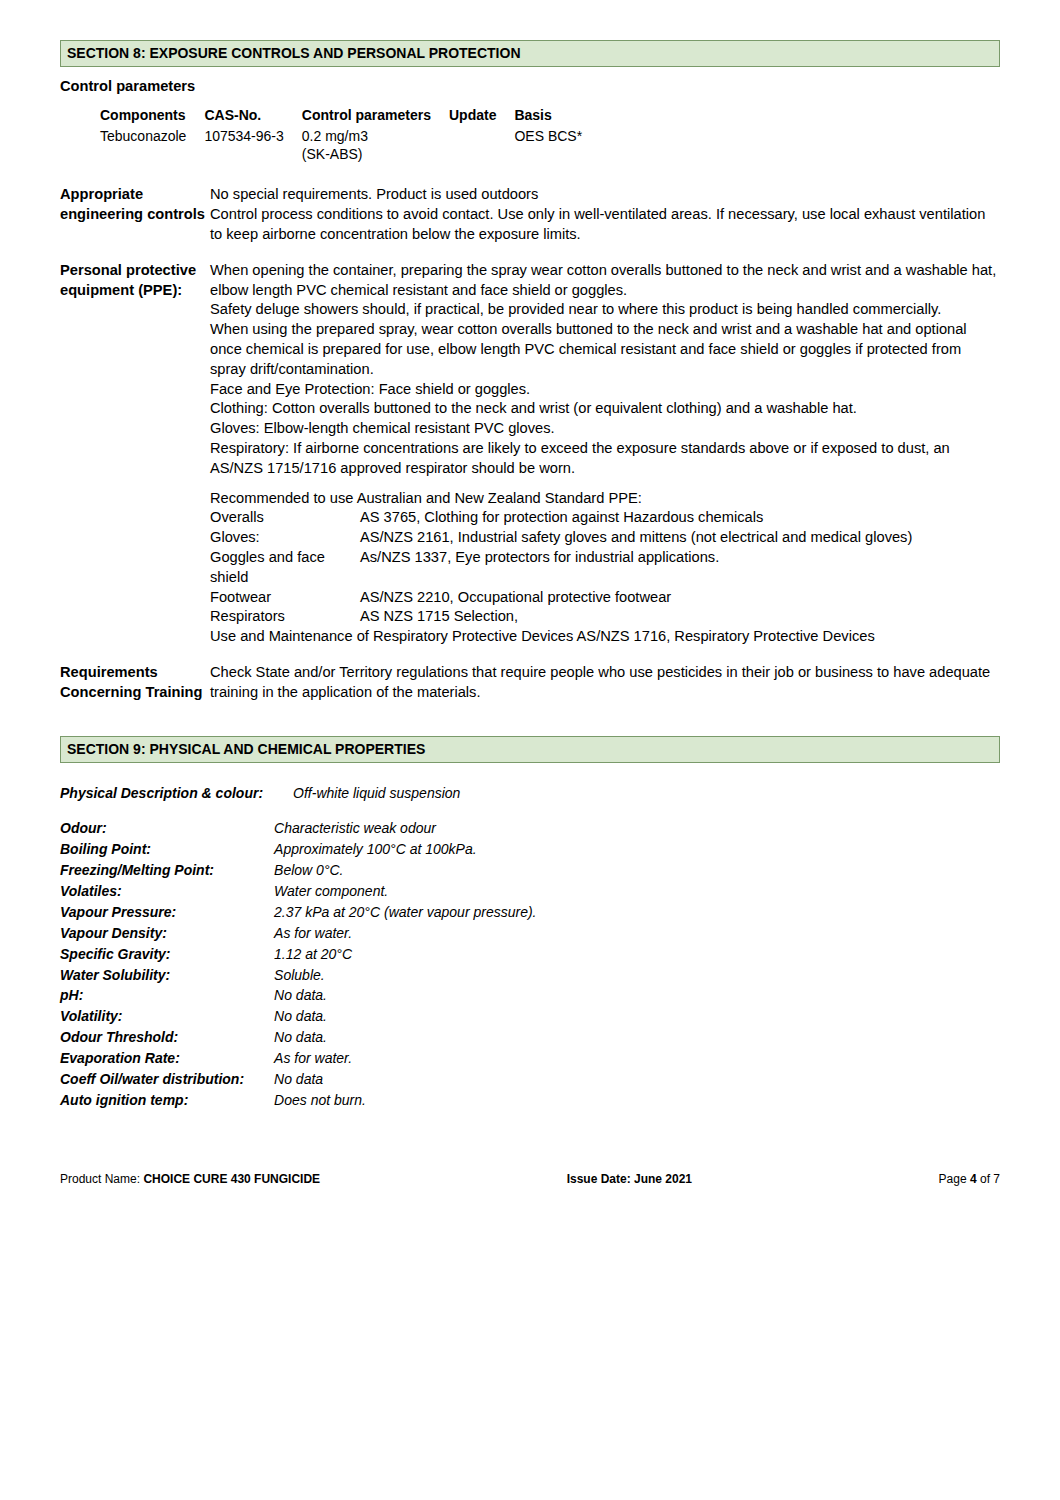SECTION 8: EXPOSURE CONTROLS AND PERSONAL PROTECTION
Control parameters
| Components | CAS-No. | Control parameters | Update | Basis |
| --- | --- | --- | --- | --- |
| Tebuconazole | 107534-96-3 | 0.2 mg/m3 (SK-ABS) | | OES BCS* |
| Appropriate engineering controls | No special requirements. Product is used outdoors Control process conditions to avoid contact. Use only in well-ventilated areas. If necessary, use local exhaust ventilation to keep airborne concentration below the exposure limits. |
| Personal protective equipment (PPE): | When opening the container, preparing the spray wear cotton overalls buttoned to the neck and wrist and a washable hat, elbow length PVC chemical resistant and face shield or goggles. Safety deluge showers should, if practical, be provided near to where this product is being handled commercially. When using the prepared spray, wear cotton overalls buttoned to the neck and wrist and a washable hat and optional once chemical is prepared for use, elbow length PVC chemical resistant and face shield or goggles if protected from spray drift/contamination. Face and Eye Protection: Face shield or goggles. Clothing: Cotton overalls buttoned to the neck and wrist (or equivalent clothing) and a washable hat. Gloves: Elbow-length chemical resistant PVC gloves. Respiratory: If airborne concentrations are likely to exceed the exposure standards above or if exposed to dust, an AS/NZS 1715/1716 approved respirator should be worn. Recommended to use Australian and New Zealand Standard PPE: Overalls AS 3765, Clothing for protection against Hazardous chemicals Gloves: AS/NZS 2161, Industrial safety gloves and mittens (not electrical and medical gloves) Goggles and face shield As/NZS 1337, Eye protectors for industrial applications. Footwear AS/NZS 2210, Occupational protective footwear Respirators AS NZS 1715 Selection, Use and Maintenance of Respiratory Protective Devices AS/NZS 1716, Respiratory Protective Devices |
| Requirements Concerning Training | Check State and/or Territory regulations that require people who use pesticides in their job or business to have adequate training in the application of the materials. |
SECTION 9: PHYSICAL AND CHEMICAL PROPERTIES
| Physical Description & colour: | Off-white liquid suspension |
| Odour: | Characteristic weak odour |
| Boiling Point: | Approximately 100°C at 100kPa. |
| Freezing/Melting Point: | Below 0°C. |
| Volatiles: | Water component. |
| Vapour Pressure: | 2.37 kPa at 20°C (water vapour pressure). |
| Vapour Density: | As for water. |
| Specific Gravity: | 1.12 at 20°C |
| Water Solubility: | Soluble. |
| pH: | No data. |
| Volatility: | No data. |
| Odour Threshold: | No data. |
| Evaporation Rate: | As for water. |
| Coeff Oil/water distribution: | No data |
| Auto ignition temp: | Does not burn. |
Product Name: CHOICE CURE 430 FUNGICIDE
Issue Date: June 2021
Page 4 of 7